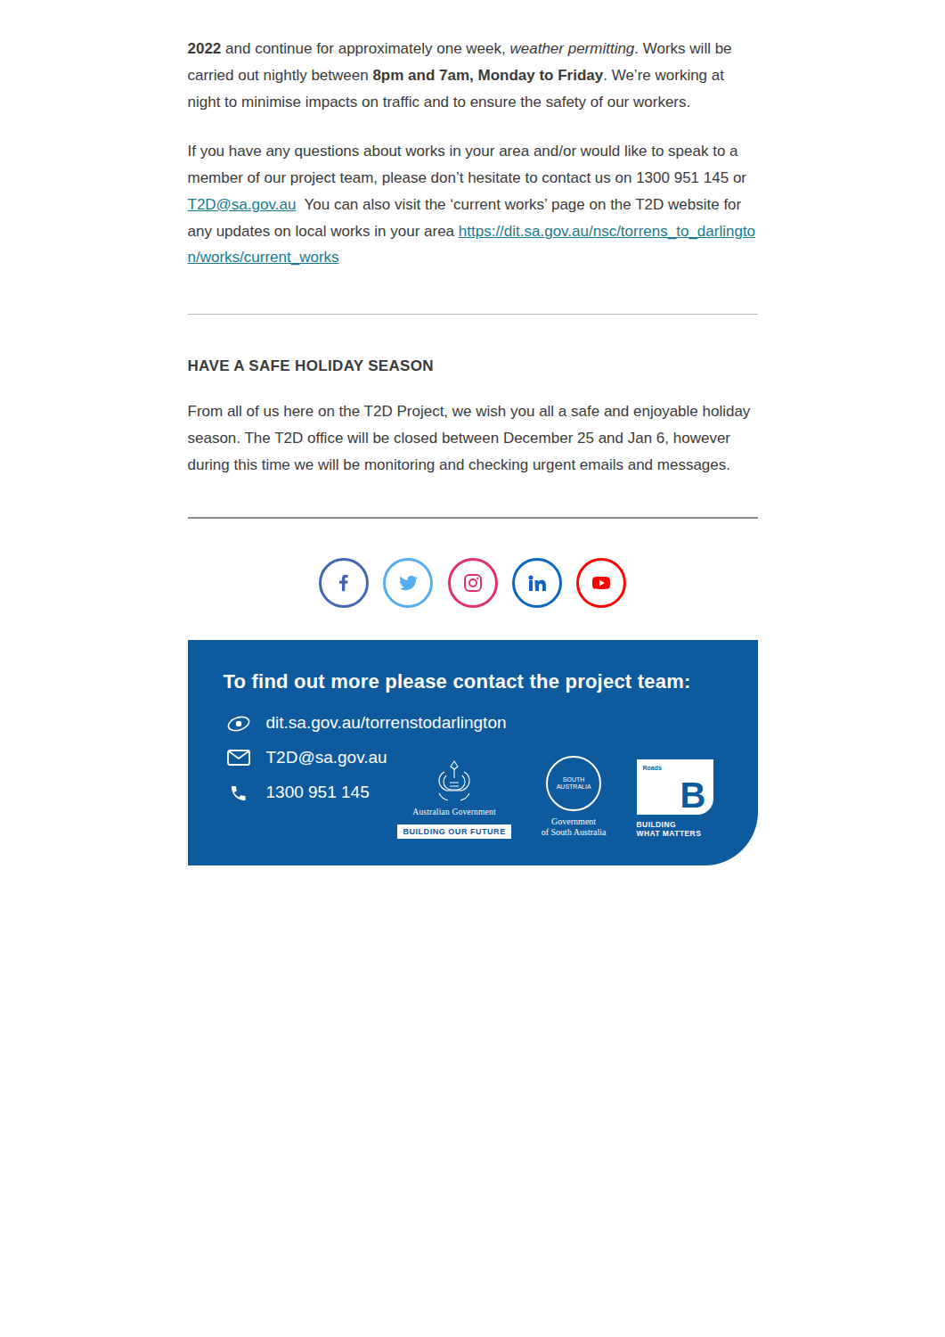2022 and continue for approximately one week, weather permitting. Works will be carried out nightly between 8pm and 7am, Monday to Friday. We’re working at night to minimise impacts on traffic and to ensure the safety of our workers.
If you have any questions about works in your area and/or would like to speak to a member of our project team, please don’t hesitate to contact us on 1300 951 145 or T2D@sa.gov.au You can also visit the ‘current works’ page on the T2D website for any updates on local works in your area https://dit.sa.gov.au/nsc/torrens_to_darlington/works/current_works
HAVE A SAFE HOLIDAY SEASON
From all of us here on the T2D Project, we wish you all a safe and enjoyable holiday season. The T2D office will be closed between December 25 and Jan 6, however during this time we will be monitoring and checking urgent emails and messages.
To find out more please contact the project team:
dit.sa.gov.au/torrenstodarlington
T2D@sa.gov.au
1300 951 145
Australian Government
BUILDING OUR FUTURE
SOUTH
AUSTRALIA
Government
of South Australia
Roads B
BUILDING
WHAT MATTERS